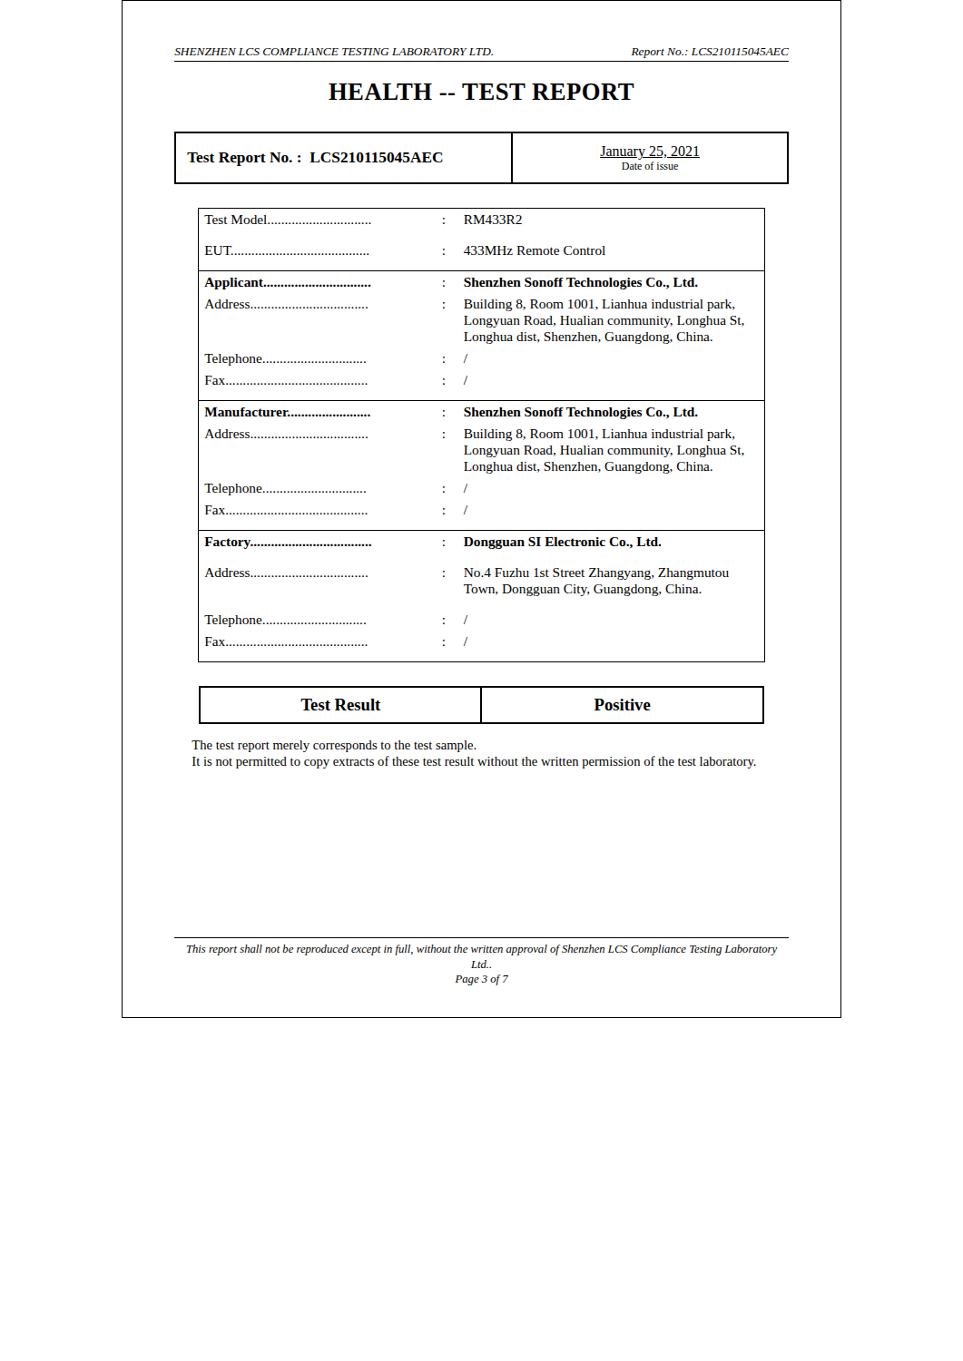Shenzhen LCS Compliance Testing Laboratory Ltd. Report No.: LCS210115045AEC
HEALTH -- TEST REPORT
| Test Report No. : LCS210115045AEC | January 25, 2021 Date of issue |
| Test Model.............................. | : | RM433R2 |
| EUT........................................ | : | 433MHz Remote Control |
| Applicant............................... | : | Shenzhen Sonoff Technologies Co., Ltd. |
| Address.................................. | : | Building 8, Room 1001, Lianhua industrial park, Longyuan Road, Hualian community, Longhua St, Longhua dist, Shenzhen, Guangdong, China. |
| Telephone.............................. | : | / |
| Fax......................................... | : | / |
| Manufacturer........................ | : | Shenzhen Sonoff Technologies Co., Ltd. |
| Address.................................. | : | Building 8, Room 1001, Lianhua industrial park, Longyuan Road, Hualian community, Longhua St, Longhua dist, Shenzhen, Guangdong, China. |
| Telephone.............................. | : | / |
| Fax......................................... | : | / |
| Factory................................... | : | Dongguan SI Electronic Co., Ltd. |
| Address.................................. | : | No.4 Fuzhu 1st Street Zhangyang, Zhangmutou Town, Dongguan City, Guangdong, China. |
| Telephone.............................. | : | / |
| Fax......................................... | : | / |
| Test Result | Positive |
The test report merely corresponds to the test sample.
It is not permitted to copy extracts of these test result without the written permission of the test laboratory.
This report shall not be reproduced except in full, without the written approval of Shenzhen LCS Compliance Testing Laboratory Ltd..
Page 3 of 7